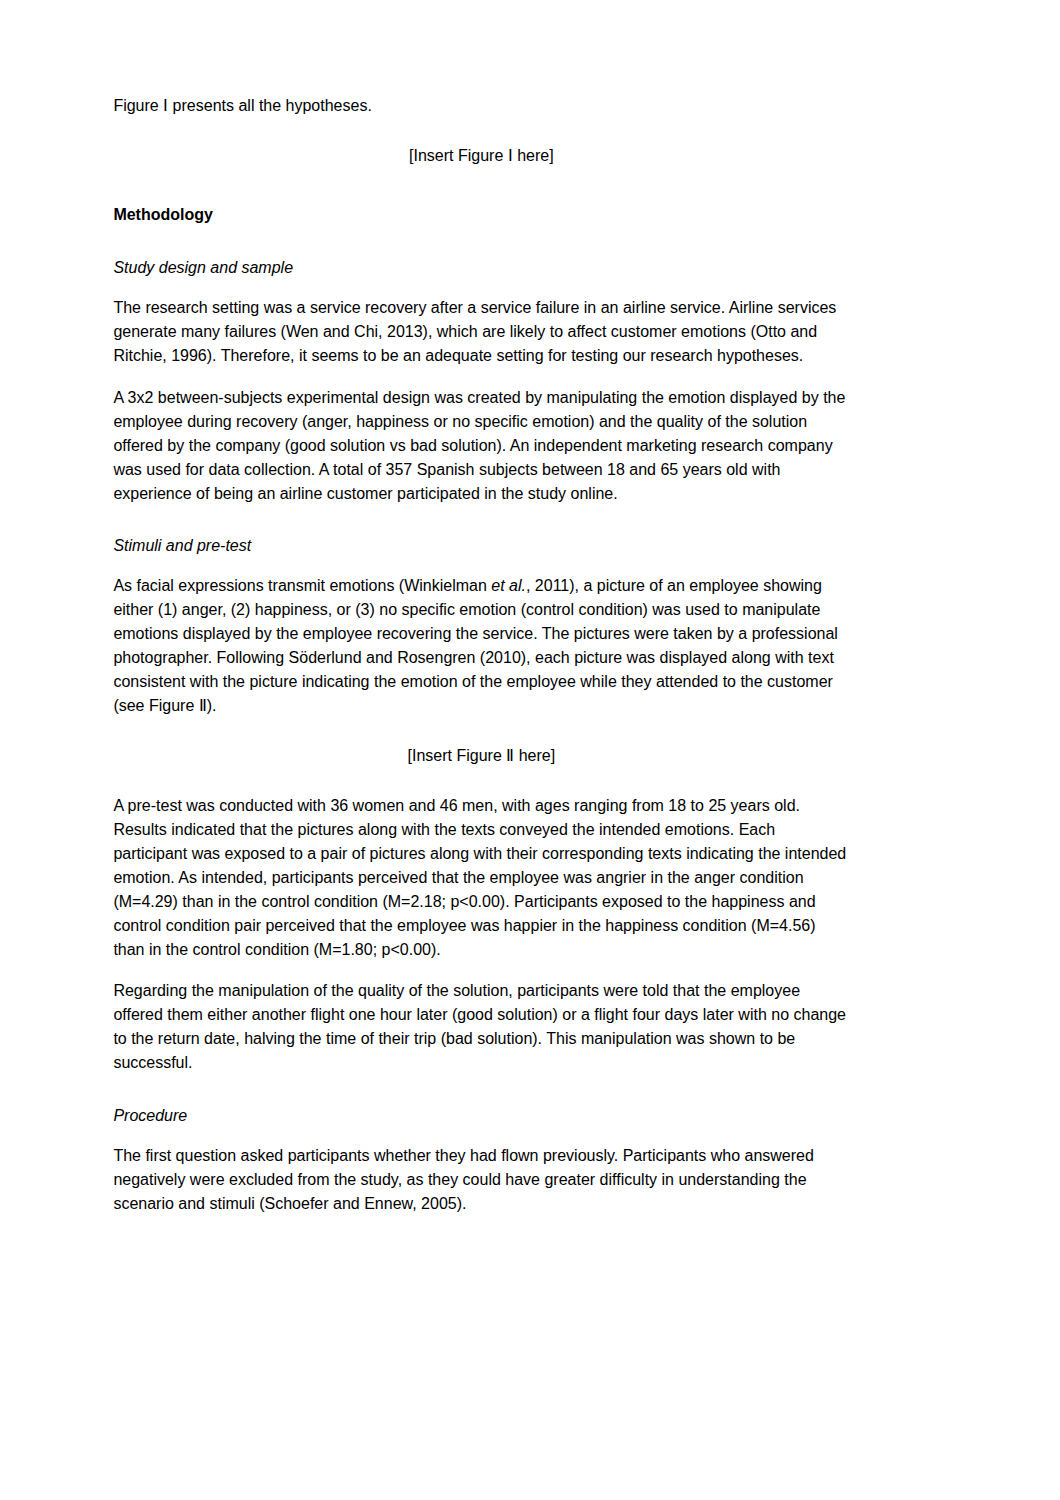Figure Ⅰ presents all the hypotheses.
[Insert Figure Ⅰ here]
Methodology
Study design and sample
The research setting was a service recovery after a service failure in an airline service. Airline services generate many failures (Wen and Chi, 2013), which are likely to affect customer emotions (Otto and Ritchie, 1996). Therefore, it seems to be an adequate setting for testing our research hypotheses.
A 3x2 between-subjects experimental design was created by manipulating the emotion displayed by the employee during recovery (anger, happiness or no specific emotion) and the quality of the solution offered by the company (good solution vs bad solution). An independent marketing research company was used for data collection. A total of 357 Spanish subjects between 18 and 65 years old with experience of being an airline customer participated in the study online.
Stimuli and pre-test
As facial expressions transmit emotions (Winkielman et al., 2011), a picture of an employee showing either (1) anger, (2) happiness, or (3) no specific emotion (control condition) was used to manipulate emotions displayed by the employee recovering the service. The pictures were taken by a professional photographer. Following Söderlund and Rosengren (2010), each picture was displayed along with text consistent with the picture indicating the emotion of the employee while they attended to the customer (see Figure Ⅱ).
[Insert Figure Ⅱ here]
A pre-test was conducted with 36 women and 46 men, with ages ranging from 18 to 25 years old. Results indicated that the pictures along with the texts conveyed the intended emotions. Each participant was exposed to a pair of pictures along with their corresponding texts indicating the intended emotion. As intended, participants perceived that the employee was angrier in the anger condition (M=4.29) than in the control condition (M=2.18; p<0.00). Participants exposed to the happiness and control condition pair perceived that the employee was happier in the happiness condition (M=4.56) than in the control condition (M=1.80; p<0.00).
Regarding the manipulation of the quality of the solution, participants were told that the employee offered them either another flight one hour later (good solution) or a flight four days later with no change to the return date, halving the time of their trip (bad solution). This manipulation was shown to be successful.
Procedure
The first question asked participants whether they had flown previously. Participants who answered negatively were excluded from the study, as they could have greater difficulty in understanding the scenario and stimuli (Schoefer and Ennew, 2005).